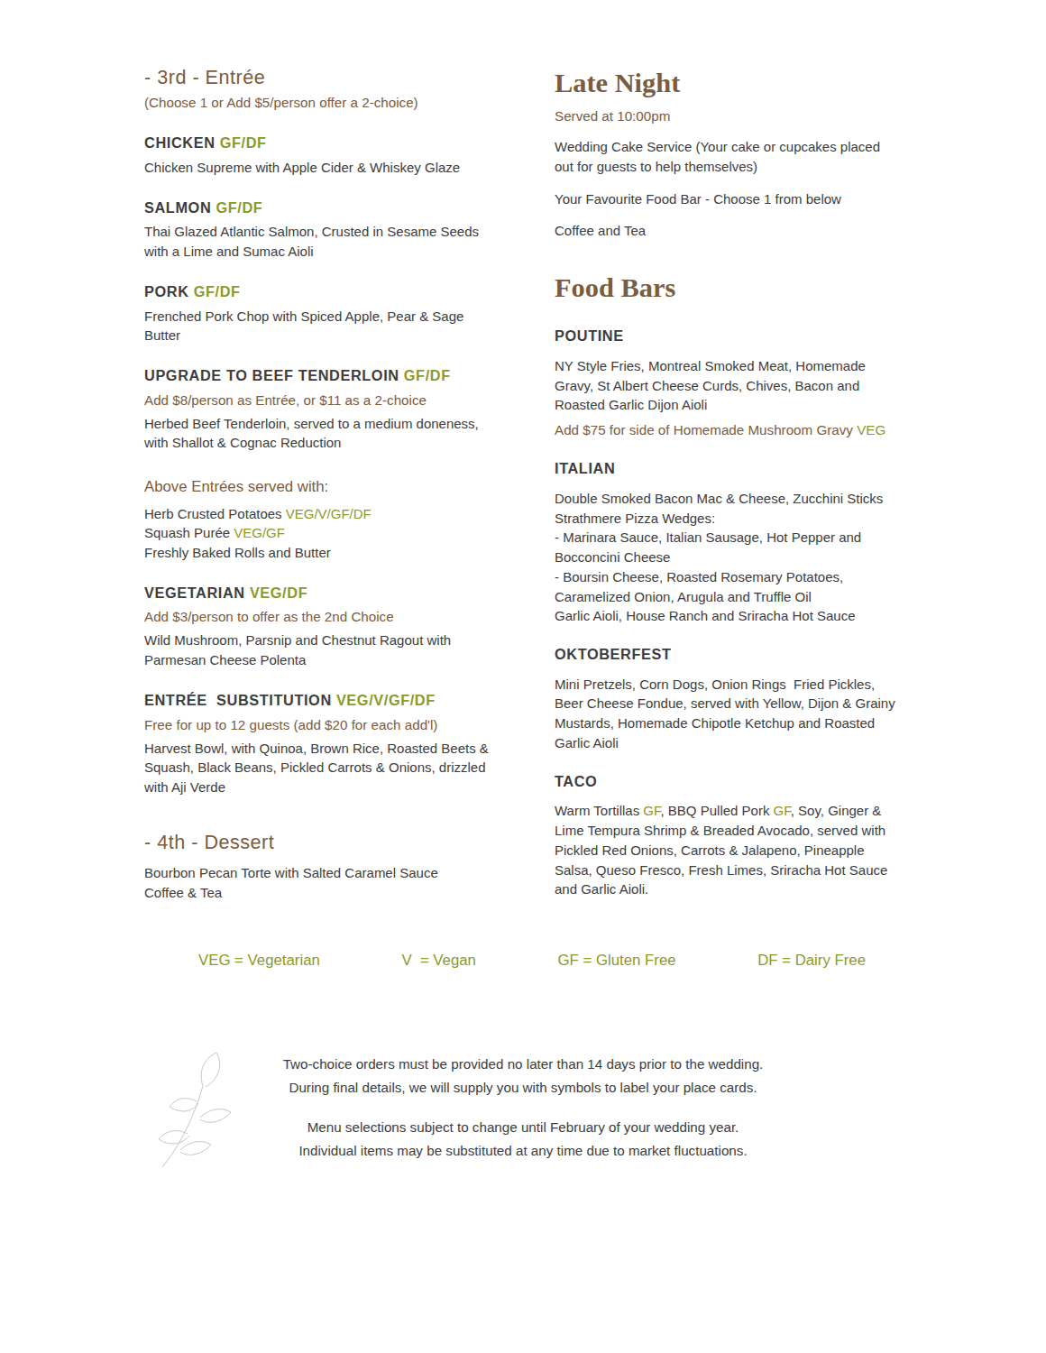- 3rd - Entrée
(Choose 1 or Add $5/person offer a 2-choice)
Chicken GF/DF
Chicken Supreme with Apple Cider & Whiskey Glaze
Salmon GF/DF
Thai Glazed Atlantic Salmon, Crusted in Sesame Seeds with a Lime and Sumac Aioli
Pork GF/DF
Frenched Pork Chop with Spiced Apple, Pear & Sage Butter
Upgrade to Beef Tenderloin GF/DF
Add $8/person as Entrée, or $11 as a 2-choice
Herbed Beef Tenderloin, served to a medium doneness, with Shallot & Cognac Reduction
Above Entrées served with:
Herb Crusted Potatoes VEG/V/GF/DF
Squash Purée VEG/GF
Freshly Baked Rolls and Butter
Vegetarian VEG/DF
Add $3/person to offer as the 2nd Choice
Wild Mushroom, Parsnip and Chestnut Ragout with Parmesan Cheese Polenta
Entrée Substitution VEG/V/GF/DF
Free for up to 12 guests (add $20 for each add'l)
Harvest Bowl, with Quinoa, Brown Rice, Roasted Beets & Squash, Black Beans, Pickled Carrots & Onions, drizzled with Aji Verde
- 4th - Dessert
Bourbon Pecan Torte with Salted Caramel Sauce
Coffee & Tea
Late Night
Served at 10:00pm
Wedding Cake Service (Your cake or cupcakes placed out for guests to help themselves)
Your Favourite Food Bar - Choose 1 from below
Coffee and Tea
Food Bars
Poutine
NY Style Fries, Montreal Smoked Meat, Homemade Gravy, St Albert Cheese Curds, Chives, Bacon and Roasted Garlic Dijon Aioli
Add $75 for side of Homemade Mushroom Gravy VEG
Italian
Double Smoked Bacon Mac & Cheese, Zucchini Sticks
Strathmere Pizza Wedges:
- Marinara Sauce, Italian Sausage, Hot Pepper and Bocconcini Cheese
- Boursin Cheese, Roasted Rosemary Potatoes, Caramelized Onion, Arugula and Truffle Oil
Garlic Aioli, House Ranch and Sriracha Hot Sauce
Oktoberfest
Mini Pretzels, Corn Dogs, Onion Rings Fried Pickles, Beer Cheese Fondue, served with Yellow, Dijon & Grainy Mustards, Homemade Chipotle Ketchup and Roasted Garlic Aioli
Taco
Warm Tortillas GF, BBQ Pulled Pork GF, Soy, Ginger & Lime Tempura Shrimp & Breaded Avocado, served with Pickled Red Onions, Carrots & Jalapeno, Pineapple Salsa, Queso Fresco, Fresh Limes, Sriracha Hot Sauce and Garlic Aioli.
VEG = Vegetarian V = Vegan GF = Gluten Free DF = Dairy Free
Two-choice orders must be provided no later than 14 days prior to the wedding.
During final details, we will supply you with symbols to label your place cards.
Menu selections subject to change until February of your wedding year.
Individual items may be substituted at any time due to market fluctuations.